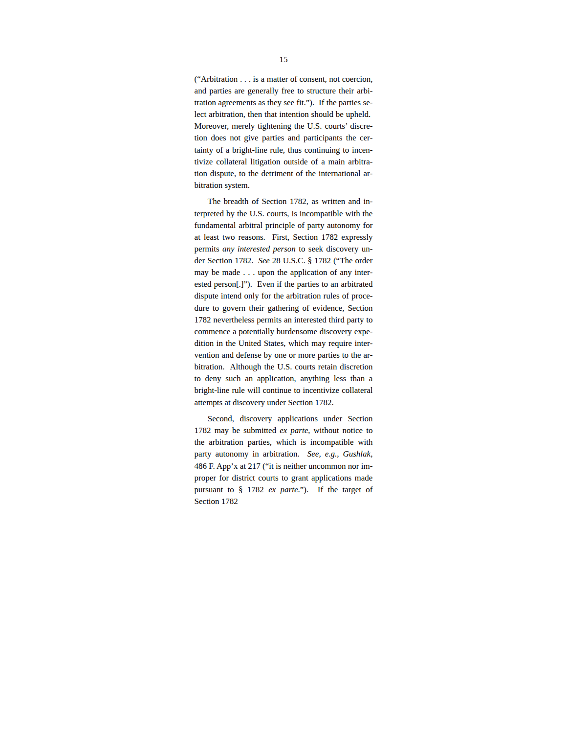15
(“Arbitration . . . is a matter of consent, not coercion, and parties are generally free to structure their arbitration agreements as they see fit.”). If the parties select arbitration, then that intention should be upheld. Moreover, merely tightening the U.S. courts’ discretion does not give parties and participants the certainty of a bright-line rule, thus continuing to incentivize collateral litigation outside of a main arbitration dispute, to the detriment of the international arbitration system.
The breadth of Section 1782, as written and interpreted by the U.S. courts, is incompatible with the fundamental arbitral principle of party autonomy for at least two reasons. First, Section 1782 expressly permits any interested person to seek discovery under Section 1782. See 28 U.S.C. § 1782 (“The order may be made . . . upon the application of any interested person[.]”). Even if the parties to an arbitrated dispute intend only for the arbitration rules of procedure to govern their gathering of evidence, Section 1782 nevertheless permits an interested third party to commence a potentially burdensome discovery expedition in the United States, which may require intervention and defense by one or more parties to the arbitration. Although the U.S. courts retain discretion to deny such an application, anything less than a bright-line rule will continue to incentivize collateral attempts at discovery under Section 1782.
Second, discovery applications under Section 1782 may be submitted ex parte, without notice to the arbitration parties, which is incompatible with party autonomy in arbitration. See, e.g., Gushlak, 486 F. App’x at 217 (“it is neither uncommon nor improper for district courts to grant applications made pursuant to § 1782 ex parte.”). If the target of Section 1782